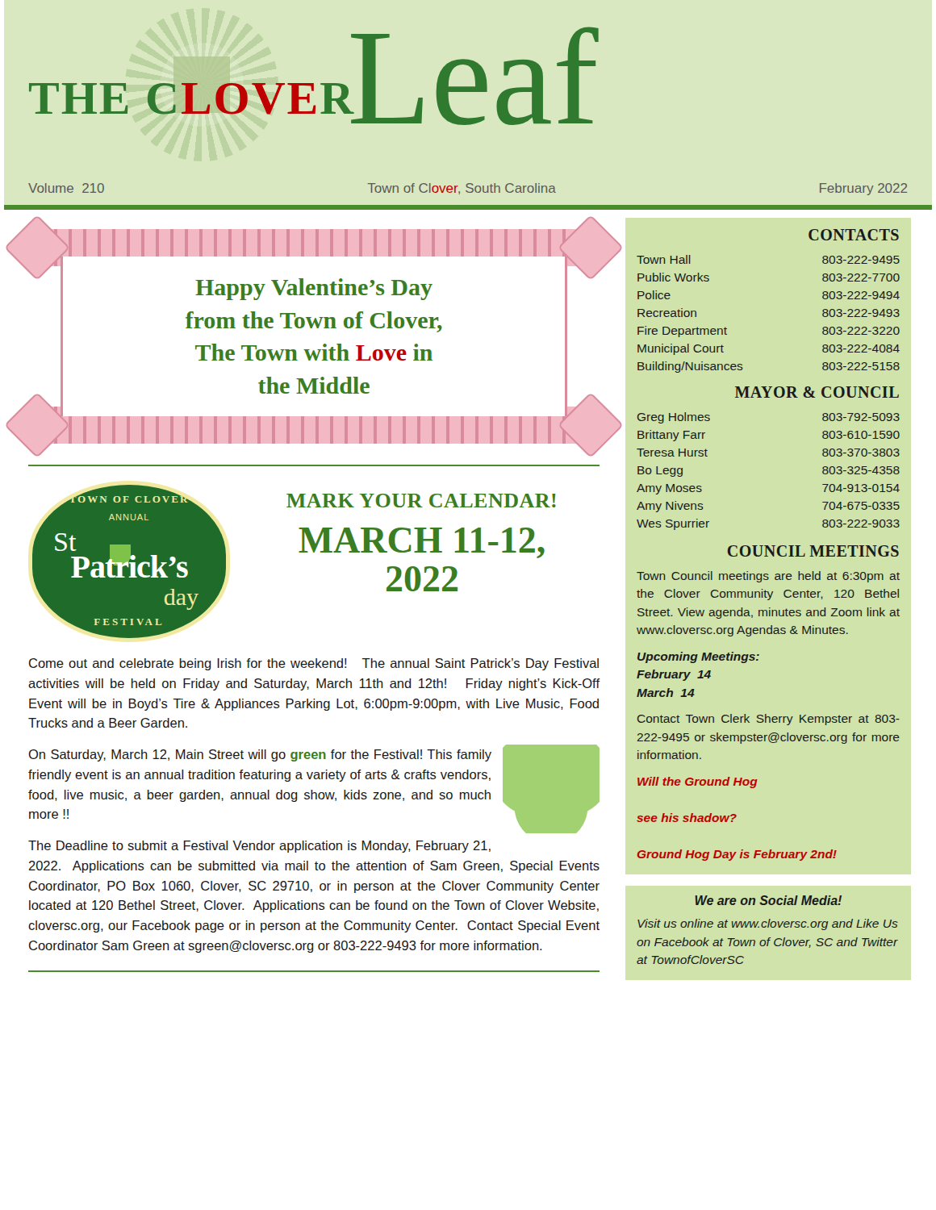THE CLOVER
Leaf
Volume 210 Town of Clover, South Carolina February 2022
Happy Valentine’s Day
from the Town of Clover,
The Town with Love in
the Middle
TOWN OF CLOVER
ANNUAL
St
Patrick’s
day
FESTIVAL
MARK YOUR CALENDAR!
MARCH 11-12,
2022
Come out and celebrate being Irish for the weekend! The annual Saint Patrick’s Day Festival activities will be held on Friday and Saturday, March 11th and 12th! Friday night’s Kick-Off Event will be in Boyd’s Tire & Appliances Parking Lot, 6:00pm-9:00pm, with Live Music, Food Trucks and a Beer Garden.
On Saturday, March 12, Main Street will go green for the Festival! This family friendly event is an annual tradition featuring a variety of arts & crafts vendors, food, live music, a beer garden, annual dog show, kids zone, and so much more !!
The Deadline to submit a Festival Vendor application is Monday, February 21, 2022. Applications can be submitted via mail to the attention of Sam Green, Special Events Coordinator, PO Box 1060, Clover, SC 29710, or in person at the Clover Community Center located at 120 Bethel Street, Clover. Applications can be found on the Town of Clover Website, cloversc.org, our Facebook page or in person at the Community Center. Contact Special Event Coordinator Sam Green at sgreen@cloversc.org or 803-222-9493 for more information.
CONTACTS
| Town Hall | 803-222-9495 |
| Public Works | 803-222-7700 |
| Police | 803-222-9494 |
| Recreation | 803-222-9493 |
| Fire Department | 803-222-3220 |
| Municipal Court | 803-222-4084 |
| Building/Nuisances | 803-222-5158 |
MAYOR & COUNCIL
| Greg Holmes | 803-792-5093 |
| Brittany Farr | 803-610-1590 |
| Teresa Hurst | 803-370-3803 |
| Bo Legg | 803-325-4358 |
| Amy Moses | 704-913-0154 |
| Amy Nivens | 704-675-0335 |
| Wes Spurrier | 803-222-9033 |
COUNCIL MEETINGS
Town Council meetings are held at 6:30pm at the Clover Community Center, 120 Bethel Street. View agenda, minutes and Zoom link at www.cloversc.org Agendas & Minutes.
Upcoming Meetings:
February 14
March 14
Contact Town Clerk Sherry Kempster at 803-222-9495 or skempster@cloversc.org for more information.
Will the Ground Hog
see his shadow?
Ground Hog Day is February 2nd!
We are on Social Media!
Visit us online at www.cloversc.org and Like Us on Facebook at Town of Clover, SC and Twitter at TownofCloverSC